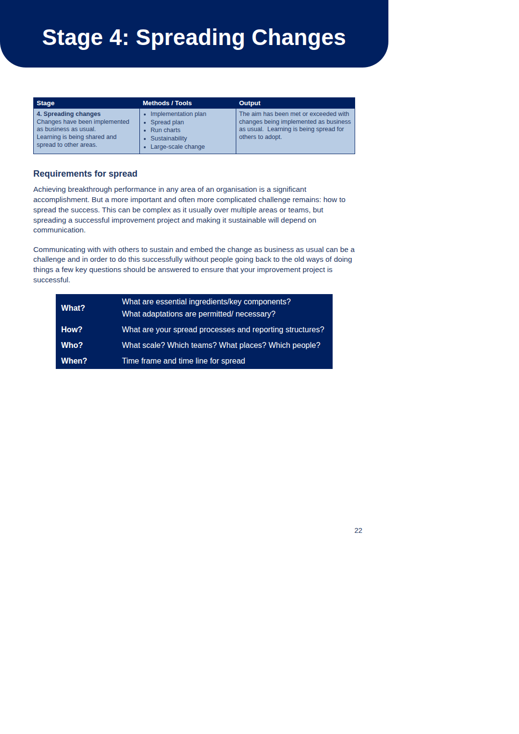Stage 4: Spreading Changes
| Stage | Methods / Tools | Output |
| --- | --- | --- |
| 4. Spreading changes Changes have been implemented as business as usual. Learning is being shared and spread to other areas. | Implementation plan Spread plan Run charts Sustainability Large-scale change | The aim has been met or exceeded with changes being implemented as business as usual. Learning is being spread for others to adopt. |
Requirements for spread
Achieving breakthrough performance in any area of an organisation is a significant accomplishment. But a more important and often more complicated challenge remains: how to spread the success. This can be complex as it usually over multiple areas or teams, but spreading a successful improvement project and making it sustainable will depend on communication.
Communicating with with others to sustain and embed the change as business as usual can be a challenge and in order to do this successfully without people going back to the old ways of doing things a few key questions should be answered to ensure that your improvement project is successful.
| What? | What are essential ingredients/key components? What adaptations are permitted/ necessary? |
| How? | What are your spread processes and reporting structures? |
| Who? | What scale? Which teams? What places? Which people? |
| When? | Time frame and time line for spread |
22